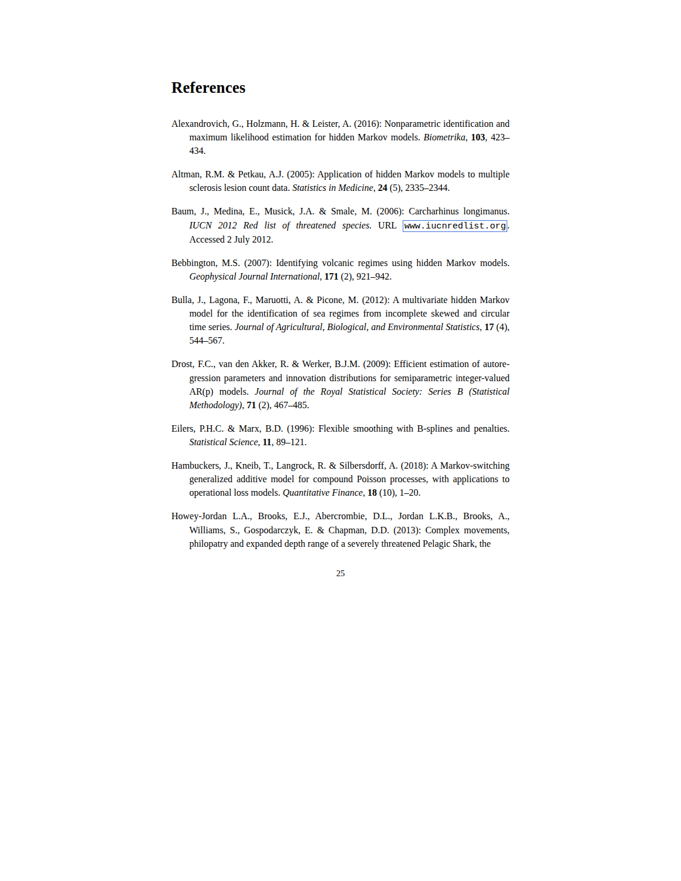References
Alexandrovich, G., Holzmann, H. & Leister, A. (2016): Nonparametric identification and maximum likelihood estimation for hidden Markov models. Biometrika, 103, 423–434.
Altman, R.M. & Petkau, A.J. (2005): Application of hidden Markov models to multiple sclerosis lesion count data. Statistics in Medicine, 24 (5), 2335–2344.
Baum, J., Medina, E., Musick, J.A. & Smale, M. (2006): Carcharhinus longimanus. IUCN 2012 Red list of threatened species. URL www.iucnredlist.org. Accessed 2 July 2012.
Bebbington, M.S. (2007): Identifying volcanic regimes using hidden Markov models. Geophysical Journal International, 171 (2), 921–942.
Bulla, J., Lagona, F., Maruotti, A. & Picone, M. (2012): A multivariate hidden Markov model for the identification of sea regimes from incomplete skewed and circular time series. Journal of Agricultural, Biological, and Environmental Statistics, 17 (4), 544–567.
Drost, F.C., van den Akker, R. & Werker, B.J.M. (2009): Efficient estimation of autoregression parameters and innovation distributions for semiparametric integer-valued AR(p) models. Journal of the Royal Statistical Society: Series B (Statistical Methodology), 71 (2), 467–485.
Eilers, P.H.C. & Marx, B.D. (1996): Flexible smoothing with B-splines and penalties. Statistical Science, 11, 89–121.
Hambuckers, J., Kneib, T., Langrock, R. & Silbersdorff, A. (2018): A Markov-switching generalized additive model for compound Poisson processes, with applications to operational loss models. Quantitative Finance, 18 (10), 1–20.
Howey-Jordan L.A., Brooks, E.J., Abercrombie, D.L., Jordan L.K.B., Brooks, A., Williams, S., Gospodarczyk, E. & Chapman, D.D. (2013): Complex movements, philopatry and expanded depth range of a severely threatened Pelagic Shark, the
25